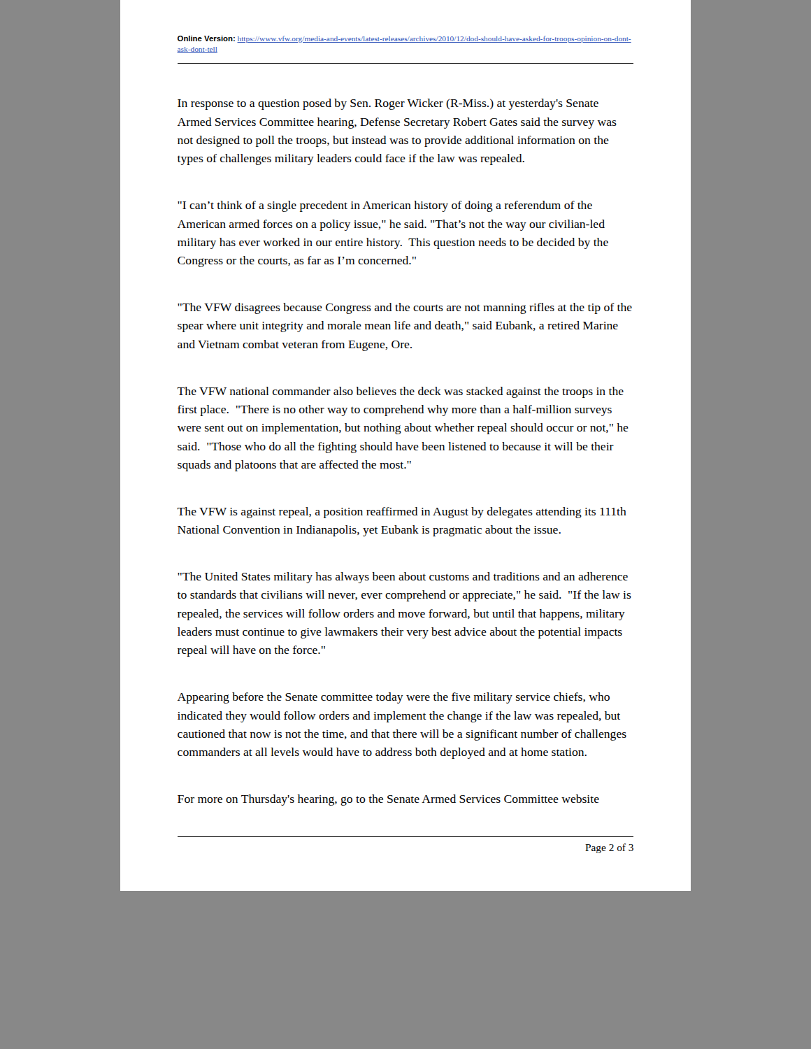Online Version: https://www.vfw.org/media-and-events/latest-releases/archives/2010/12/dod-should-have-asked-for-troops-opinion-on-dont-ask-dont-tell
In response to a question posed by Sen. Roger Wicker (R-Miss.) at yesterday's Senate Armed Services Committee hearing, Defense Secretary Robert Gates said the survey was not designed to poll the troops, but instead was to provide additional information on the types of challenges military leaders could face if the law was repealed.
"I can’t think of a single precedent in American history of doing a referendum of the American armed forces on a policy issue," he said. "That’s not the way our civilian-led military has ever worked in our entire history. This question needs to be decided by the Congress or the courts, as far as I’m concerned."
"The VFW disagrees because Congress and the courts are not manning rifles at the tip of the spear where unit integrity and morale mean life and death," said Eubank, a retired Marine and Vietnam combat veteran from Eugene, Ore.
The VFW national commander also believes the deck was stacked against the troops in the first place. "There is no other way to comprehend why more than a half-million surveys were sent out on implementation, but nothing about whether repeal should occur or not," he said. "Those who do all the fighting should have been listened to because it will be their squads and platoons that are affected the most."
The VFW is against repeal, a position reaffirmed in August by delegates attending its 111th National Convention in Indianapolis, yet Eubank is pragmatic about the issue.
"The United States military has always been about customs and traditions and an adherence to standards that civilians will never, ever comprehend or appreciate," he said. "If the law is repealed, the services will follow orders and move forward, but until that happens, military leaders must continue to give lawmakers their very best advice about the potential impacts repeal will have on the force."
Appearing before the Senate committee today were the five military service chiefs, who indicated they would follow orders and implement the change if the law was repealed, but cautioned that now is not the time, and that there will be a significant number of challenges commanders at all levels would have to address both deployed and at home station.
For more on Thursday's hearing, go to the Senate Armed Services Committee website
Page 2 of 3